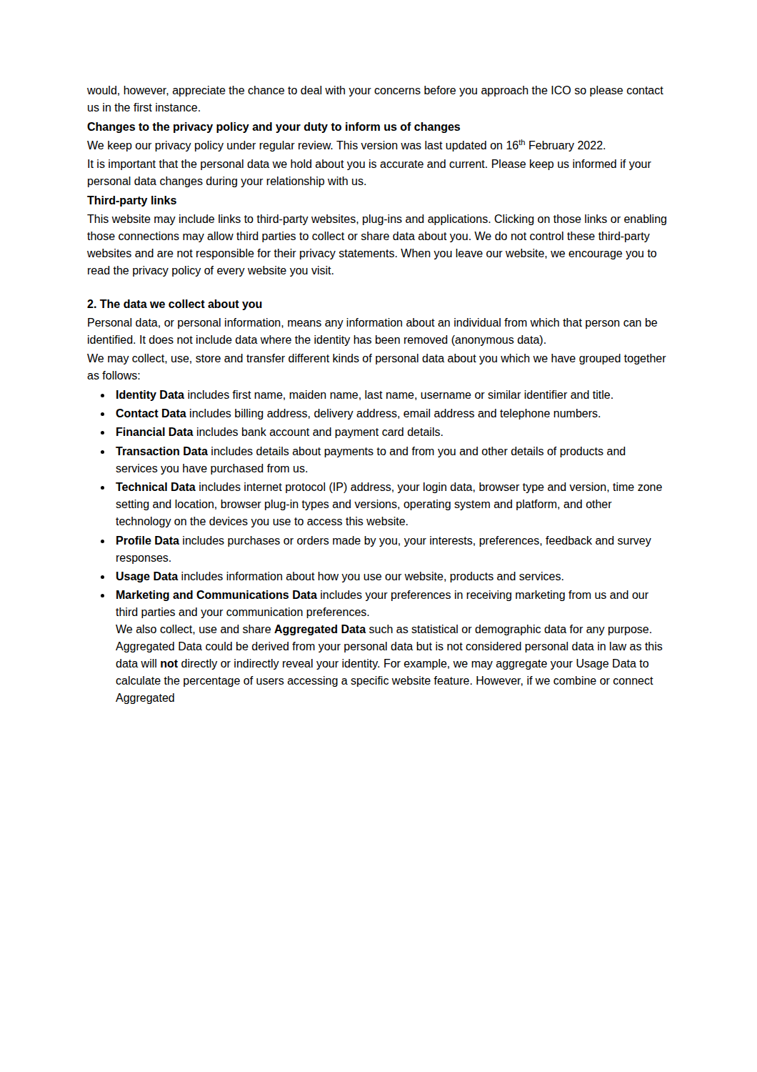would, however, appreciate the chance to deal with your concerns before you approach the ICO so please contact us in the first instance.
Changes to the privacy policy and your duty to inform us of changes
We keep our privacy policy under regular review. This version was last updated on 16th February 2022.
It is important that the personal data we hold about you is accurate and current. Please keep us informed if your personal data changes during your relationship with us.
Third-party links
This website may include links to third-party websites, plug-ins and applications. Clicking on those links or enabling those connections may allow third parties to collect or share data about you. We do not control these third-party websites and are not responsible for their privacy statements. When you leave our website, we encourage you to read the privacy policy of every website you visit.
2. The data we collect about you
Personal data, or personal information, means any information about an individual from which that person can be identified. It does not include data where the identity has been removed (anonymous data).
We may collect, use, store and transfer different kinds of personal data about you which we have grouped together as follows:
Identity Data includes first name, maiden name, last name, username or similar identifier and title.
Contact Data includes billing address, delivery address, email address and telephone numbers.
Financial Data includes bank account and payment card details.
Transaction Data includes details about payments to and from you and other details of products and services you have purchased from us.
Technical Data includes internet protocol (IP) address, your login data, browser type and version, time zone setting and location, browser plug-in types and versions, operating system and platform, and other technology on the devices you use to access this website.
Profile Data includes purchases or orders made by you, your interests, preferences, feedback and survey responses.
Usage Data includes information about how you use our website, products and services.
Marketing and Communications Data includes your preferences in receiving marketing from us and our third parties and your communication preferences.
We also collect, use and share Aggregated Data such as statistical or demographic data for any purpose. Aggregated Data could be derived from your personal data but is not considered personal data in law as this data will not directly or indirectly reveal your identity. For example, we may aggregate your Usage Data to calculate the percentage of users accessing a specific website feature. However, if we combine or connect Aggregated